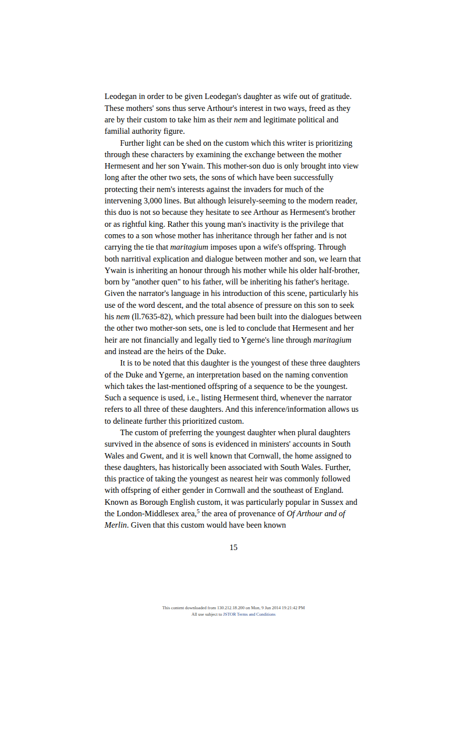Leodegan in order to be given Leodegan's daughter as wife out of gratitude. These mothers' sons thus serve Arthour's interest in two ways, freed as they are by their custom to take him as their nem and legitimate political and familial authority figure.
Further light can be shed on the custom which this writer is prioritizing through these characters by examining the exchange between the mother Hermesent and her son Ywain. This mother-son duo is only brought into view long after the other two sets, the sons of which have been successfully protecting their nem's interests against the invaders for much of the intervening 3,000 lines. But although leisurely-seeming to the modern reader, this duo is not so because they hesitate to see Arthour as Hermesent's brother or as rightful king. Rather this young man's inactivity is the privilege that comes to a son whose mother has inheritance through her father and is not carrying the tie that maritagium imposes upon a wife's offspring. Through both narritival explication and dialogue between mother and son, we learn that Ywain is inheriting an honour through his mother while his older half-brother, born by "another quen" to his father, will be inheriting his father's heritage. Given the narrator's language in his introduction of this scene, particularly his use of the word descent, and the total absence of pressure on this son to seek his nem (ll.7635-82), which pressure had been built into the dialogues between the other two mother-son sets, one is led to conclude that Hermesent and her heir are not financially and legally tied to Ygerne's line through maritagium and instead are the heirs of the Duke.
It is to be noted that this daughter is the youngest of these three daughters of the Duke and Ygerne, an interpretation based on the naming convention which takes the last-mentioned offspring of a sequence to be the youngest. Such a sequence is used, i.e., listing Hermesent third, whenever the narrator refers to all three of these daughters. And this inference/information allows us to delineate further this prioritized custom.
The custom of preferring the youngest daughter when plural daughters survived in the absence of sons is evidenced in ministers' accounts in South Wales and Gwent, and it is well known that Cornwall, the home assigned to these daughters, has historically been associated with South Wales. Further, this practice of taking the youngest as nearest heir was commonly followed with offspring of either gender in Cornwall and the southeast of England. Known as Borough English custom, it was particularly popular in Sussex and the London-Middlesex area,5 the area of provenance of Of Arthour and of Merlin. Given that this custom would have been known
15
This content downloaded from 130.212.18.200 on Mon, 9 Jun 2014 19:21:42 PM
All use subject to JSTOR Terms and Conditions